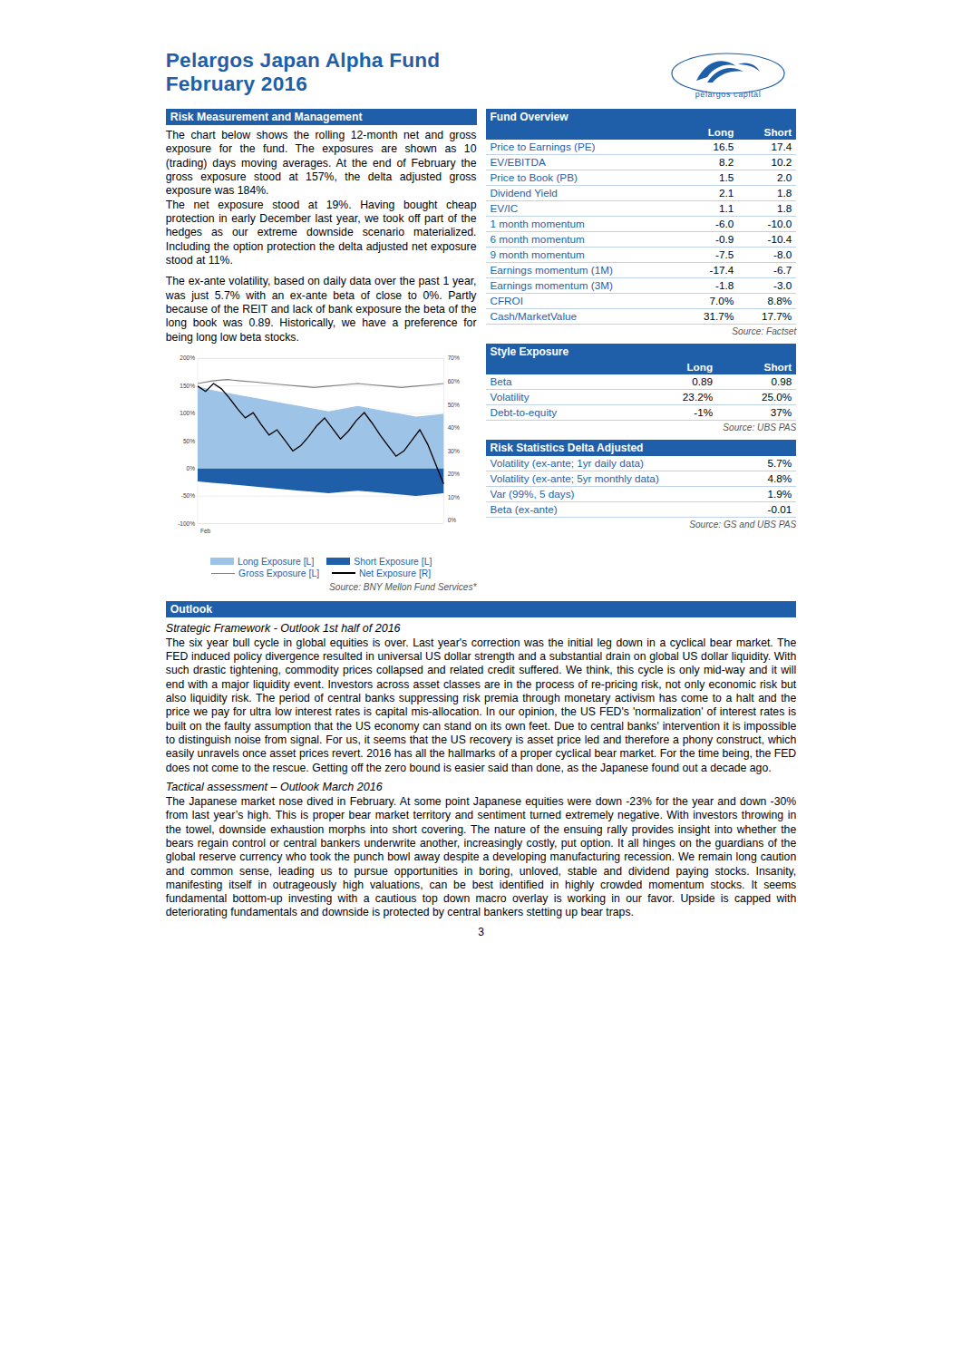Pelargos Japan Alpha Fund
February 2016
pelargos capital
Risk Measurement and Management
The chart below shows the rolling 12-month net and gross exposure for the fund. The exposures are shown as 10 (trading) days moving averages. At the end of February the gross exposure stood at 157%, the delta adjusted gross exposure was 184%.
The net exposure stood at 19%. Having bought cheap protection in early December last year, we took off part of the hedges as our extreme downside scenario materialized. Including the option protection the delta adjusted net exposure stood at 11%.
The ex-ante volatility, based on daily data over the past 1 year, was just 5.7% with an ex-ante beta of close to 0%. Partly because of the REIT and lack of bank exposure the beta of the long book was 0.89. Historically, we have a preference for being long low beta stocks.
200% 150% 100% 50% 0% -50% -100% 70% 60% 50% 40% 30% 20% 10% 0% Feb
Long Exposure [L] Short Exposure [L]
Gross Exposure [L] Net Exposure [R]
Source: BNY Mellon Fund Services*
Fund Overview
| | Long | Short |
| --- | --- | --- |
| Price to Earnings (PE) | 16.5 | 17.4 |
| EV/EBITDA | 8.2 | 10.2 |
| Price to Book (PB) | 1.5 | 2.0 |
| Dividend Yield | 2.1 | 1.8 |
| EV/IC | 1.1 | 1.8 |
| 1 month momentum | -6.0 | -10.0 |
| 6 month momentum | -0.9 | -10.4 |
| 9 month momentum | -7.5 | -8.0 |
| Earnings momentum (1M) | -17.4 | -6.7 |
| Earnings momentum (3M) | -1.8 | -3.0 |
| CFROI | 7.0% | 8.8% |
| Cash/MarketValue | 31.7% | 17.7% |
Source: Factset
Style Exposure
| | Long | Short |
| --- | --- | --- |
| Beta | 0.89 | 0.98 |
| Volatility | 23.2% | 25.0% |
| Debt-to-equity | -1% | 37% |
Source: UBS PAS
Risk Statistics Delta Adjusted
| Volatility (ex-ante; 1yr daily data) | 5.7% |
| Volatility (ex-ante; 5yr monthly data) | 4.8% |
| Var (99%, 5 days) | 1.9% |
| Beta (ex-ante) | -0.01 |
Source: GS and UBS PAS
Outlook
Strategic Framework - Outlook 1st half of 2016
The six year bull cycle in global equities is over. Last year's correction was the initial leg down in a cyclical bear market. The FED induced policy divergence resulted in universal US dollar strength and a substantial drain on global US dollar liquidity. With such drastic tightening, commodity prices collapsed and related credit suffered. We think, this cycle is only mid-way and it will end with a major liquidity event. Investors across asset classes are in the process of re-pricing risk, not only economic risk but also liquidity risk. The period of central banks suppressing risk premia through monetary activism has come to a halt and the price we pay for ultra low interest rates is capital mis-allocation. In our opinion, the US FED's 'normalization' of interest rates is built on the faulty assumption that the US economy can stand on its own feet. Due to central banks' intervention it is impossible to distinguish noise from signal. For us, it seems that the US recovery is asset price led and therefore a phony construct, which easily unravels once asset prices revert. 2016 has all the hallmarks of a proper cyclical bear market. For the time being, the FED does not come to the rescue. Getting off the zero bound is easier said than done, as the Japanese found out a decade ago.
Tactical assessment – Outlook March 2016
The Japanese market nose dived in February. At some point Japanese equities were down -23% for the year and down -30% from last year’s high. This is proper bear market territory and sentiment turned extremely negative. With investors throwing in the towel, downside exhaustion morphs into short covering. The nature of the ensuing rally provides insight into whether the bears regain control or central bankers underwrite another, increasingly costly, put option. It all hinges on the guardians of the global reserve currency who took the punch bowl away despite a developing manufacturing recession. We remain long caution and common sense, leading us to pursue opportunities in boring, unloved, stable and dividend paying stocks. Insanity, manifesting itself in outrageously high valuations, can be best identified in highly crowded momentum stocks. It seems fundamental bottom-up investing with a cautious top down macro overlay is working in our favor. Upside is capped with deteriorating fundamentals and downside is protected by central bankers stetting up bear traps.
3